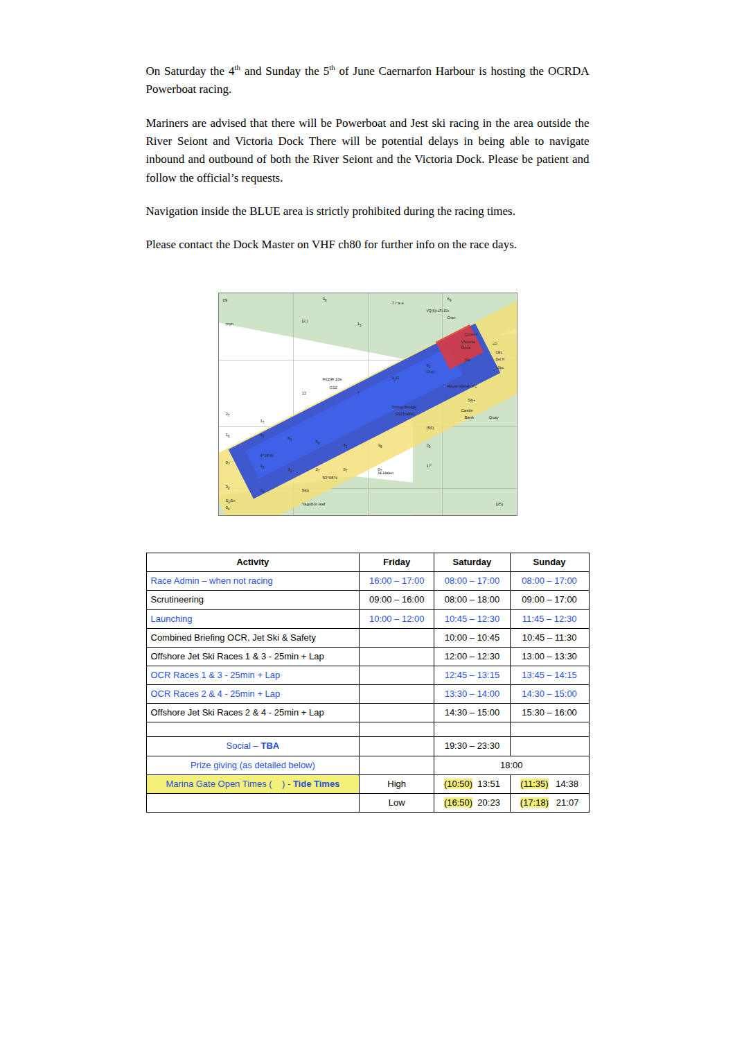On Saturday the 4th and Sunday the 5th of June Caernarfon Harbour is hosting the OCRDA Powerboat racing.
Mariners are advised that there will be Powerboat and Jest ski racing in the area outside the River Seiont and Victoria Dock There will be potential delays in being able to navigate inbound and outbound of both the River Seiont and the Victoria Dock. Please be patient and follow the official’s requests.
Navigation inside the BLUE area is strictly prohibited during the racing times.
Please contact the Dock Master on VHF ch80 for further info on the race days.
09 98 T r a e 69 VQ(6)+LFl 10s Chan rnyn (2,) 15 Covent Victoria Dock +Fl CEL Del H +Spc Sle 69 Chan 92G Fl(2)R 10s G12 12 7 Royal Welsh YC Sb+ Swing Bridge SS(Traffic) Castle Bank Quay (54) 37 16 17 62 63 59 42 38 25 07 43 32 27 07 07 17' 4°18'W 53°08'N Ia-Halen 32 04 Skp S0Sn 04 Yagubor Isaf (25)
| Activity | Friday | Saturday | Sunday |
| --- | --- | --- | --- |
| Race Admin – when not racing | 16:00 – 17:00 | 08:00 – 17:00 | 08:00 – 17:00 |
| Scrutineering | 09:00 – 16:00 | 08:00 – 18:00 | 09:00 – 17:00 |
| Launching | 10:00 – 12:00 | 10:45 – 12:30 | 11:45 – 12:30 |
| Combined Briefing OCR, Jet Ski & Safety | | 10:00 – 10:45 | 10:45 – 11:30 |
| Offshore Jet Ski Races 1 & 3 - 25min + Lap | | 12:00 – 12:30 | 13:00 – 13:30 |
| OCR Races 1 & 3 - 25min + Lap | | 12:45 – 13:15 | 13:45 – 14:15 |
| OCR Races 2 & 4 - 25min + Lap | | 13:30 – 14:00 | 14:30 – 15:00 |
| Offshore Jet Ski Races 2 & 4 - 25min + Lap | | 14:30 – 15:00 | 15:30 – 16:00 |
| Social – TBA | | 19:30 – 23:30 | |
| Prize giving (as detailed below) | | 18:00 |
| Marina Gate Open Times ( ) - Tide Times | High | (10:50) 13:51 | (11:35) 14:38 |
| | Low | (16:50) 20:23 | (17:18) 21:07 |